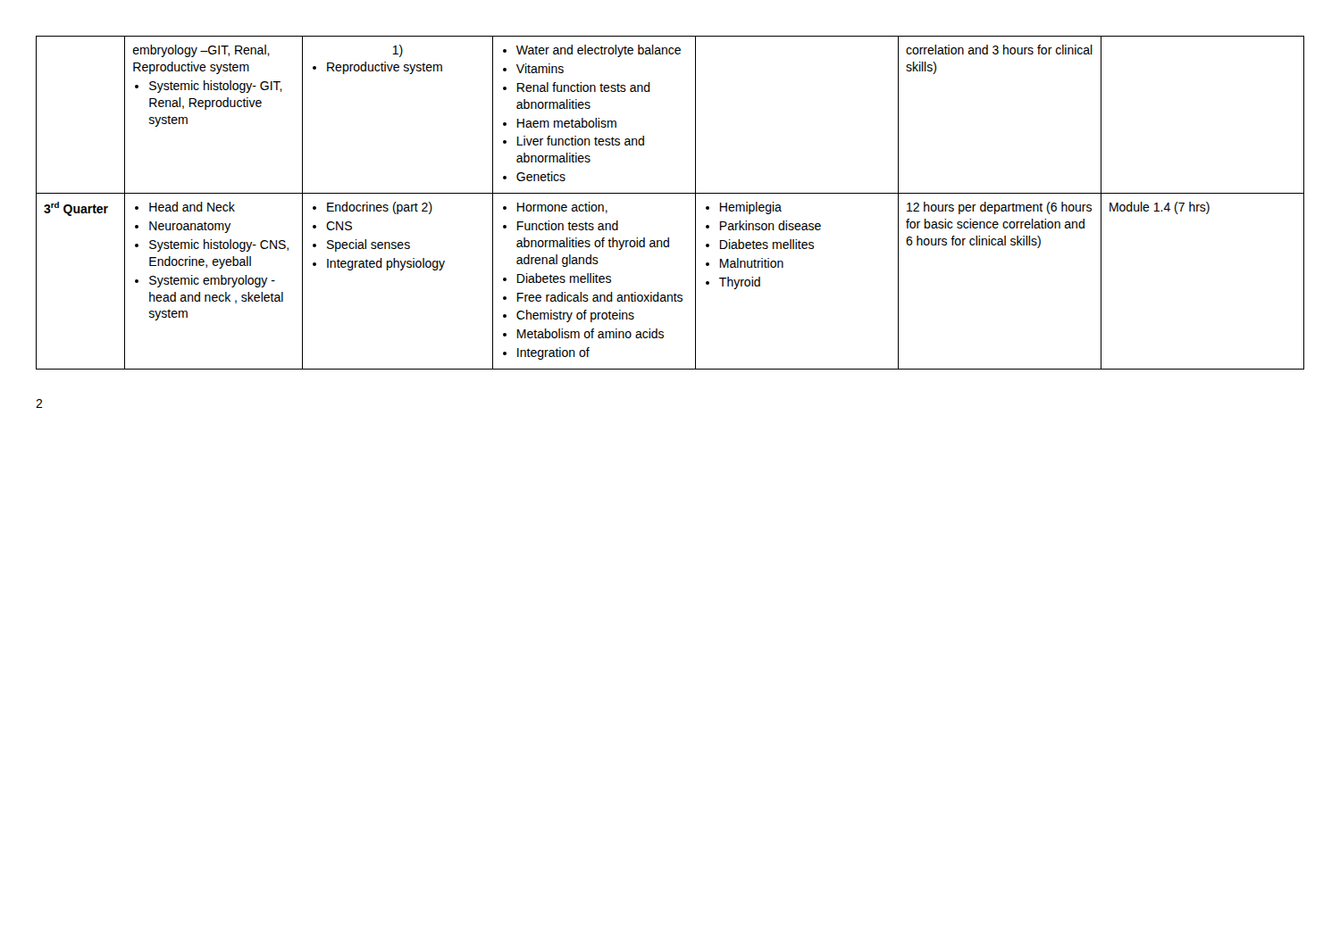| | embryology –GIT, Renal, Reproductive system Systemic histology- GIT, Renal, Reproductive system | 1) Reproductive system | Water and electrolyte balance Vitamins Renal function tests and abnormalities Haem metabolism Liver function tests and abnormalities Genetics | | correlation and 3 hours for clinical skills) | |
| 3 rd Quarter | Head and Neck Neuroanatomy Systemic histology- CNS, Endocrine, eyeball Systemic embryology -head and neck , skeletal system | Endocrines (part 2) CNS Special senses Integrated physiology | Hormone action, Function tests and abnormalities of thyroid and adrenal glands Diabetes mellites Free radicals and antioxidants Chemistry of proteins Metabolism of amino acids Integration of | Hemiplegia Parkinson disease Diabetes mellites Malnutrition Thyroid | 12 hours per department (6 hours for basic science correlation and 6 hours for clinical skills) | Module 1.4 (7 hrs) |
2